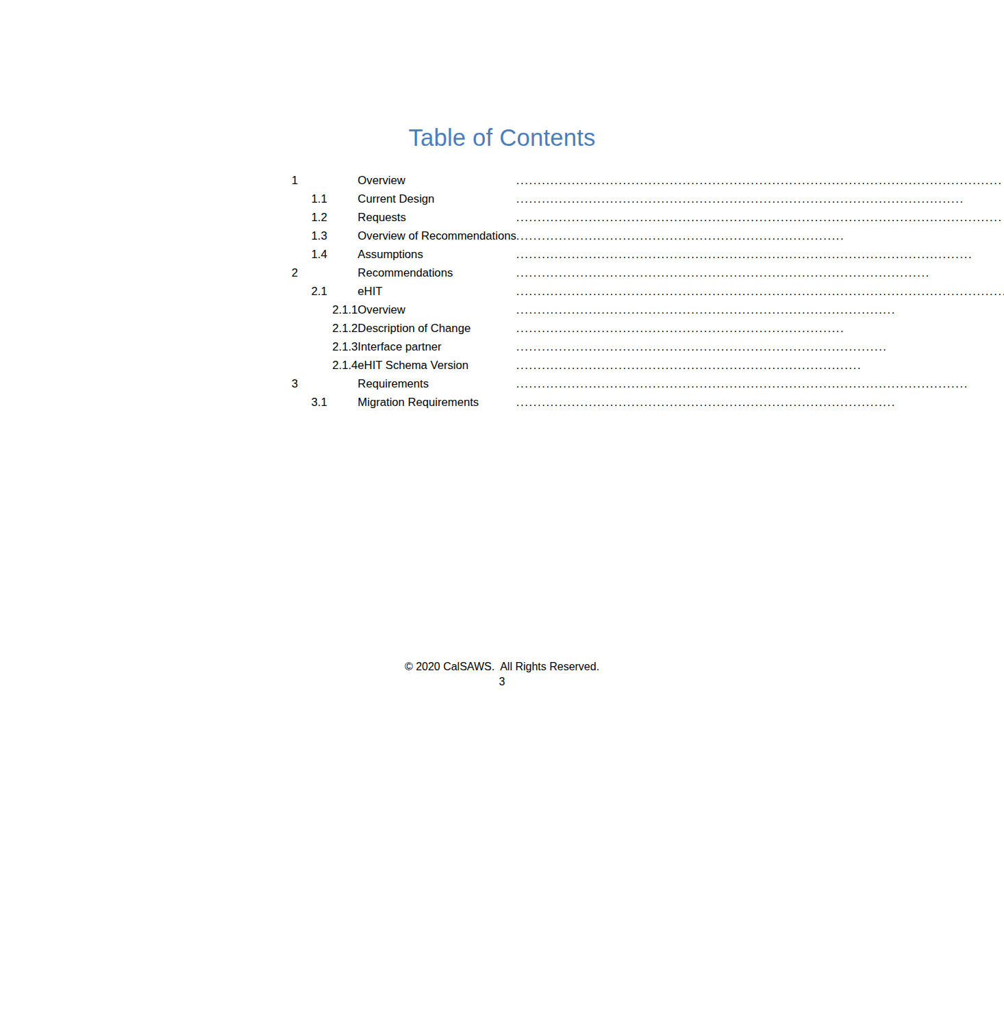Table of Contents
| 1 | Overview | .................................................................................................................. | 4 |
| 1.1 | Current Design | ......................................................................................................... | 4 |
| 1.2 | Requests | .................................................................................................................. | 5 |
| 1.3 | Overview of Recommendations | ............................................................................. | 5 |
| 1.4 | Assumptions | ........................................................................................................... | 5 |
| 2 | Recommendations | ................................................................................................. | 6 |
| 2.1 | eHIT | ......................................................................................................................... | 6 |
| 2.1.1 | Overview | ......................................................................................... | 6 |
| 2.1.2 | Description of Change | ............................................................................. | 6 |
| 2.1.3 | Interface partner | ....................................................................................... | 8 |
| 2.1.4 | eHIT Schema Version | ................................................................................. | 9 |
| 3 | Requirements | .......................................................................................................... | 9 |
| 3.1 | Migration Requirements | ......................................................................................... | 9 |
© 2020 CalSAWS. All Rights Reserved.
3